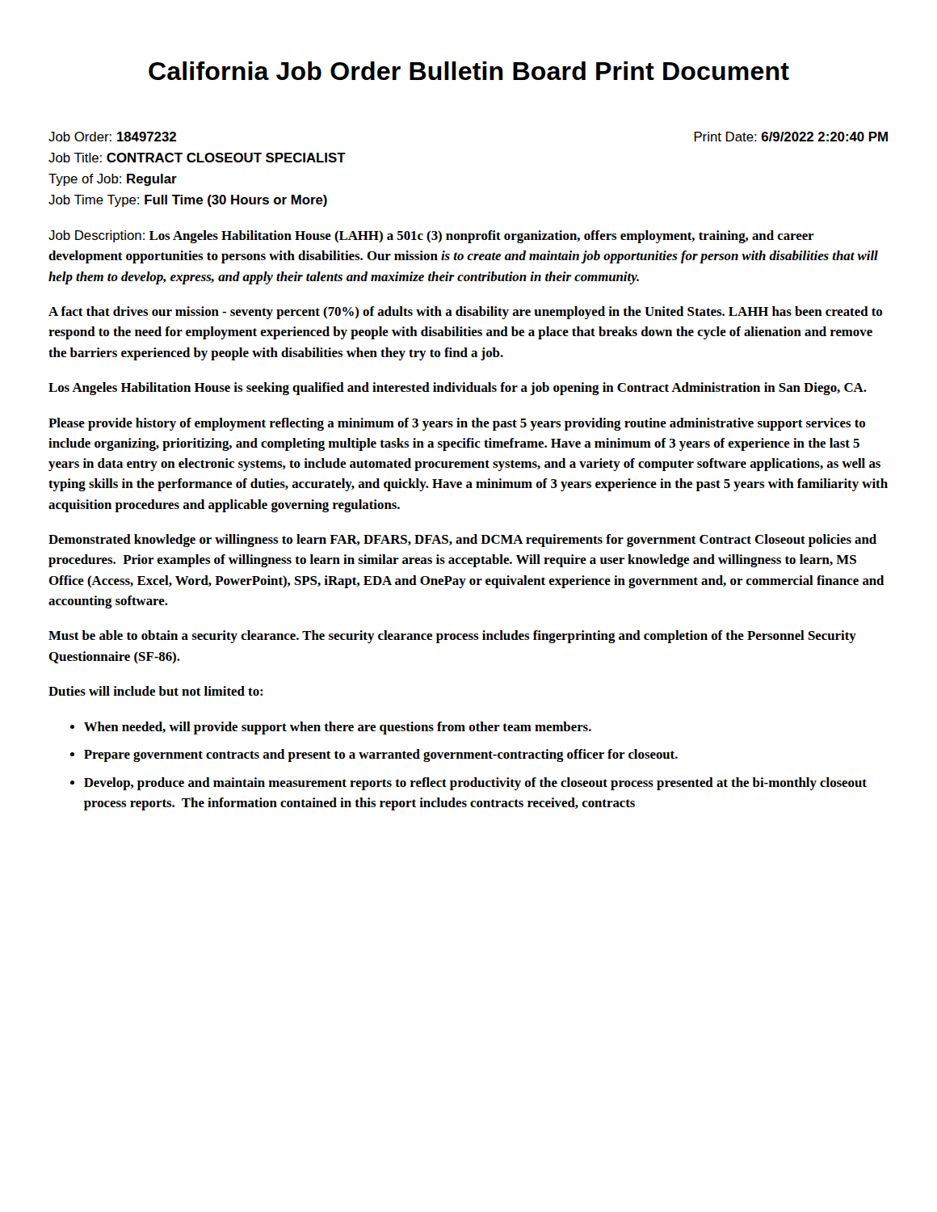California Job Order Bulletin Board Print Document
Job Order: 18497232 Print Date: 6/9/2022 2:20:40 PM
Job Title: CONTRACT CLOSEOUT SPECIALIST
Type of Job: Regular
Job Time Type: Full Time (30 Hours or More)
Job Description: Los Angeles Habilitation House (LAHH) a 501c (3) nonprofit organization, offers employment, training, and career development opportunities to persons with disabilities. Our mission is to create and maintain job opportunities for person with disabilities that will help them to develop, express, and apply their talents and maximize their contribution in their community.
A fact that drives our mission - seventy percent (70%) of adults with a disability are unemployed in the United States. LAHH has been created to respond to the need for employment experienced by people with disabilities and be a place that breaks down the cycle of alienation and remove the barriers experienced by people with disabilities when they try to find a job.
Los Angeles Habilitation House is seeking qualified and interested individuals for a job opening in Contract Administration in San Diego, CA.
Please provide history of employment reflecting a minimum of 3 years in the past 5 years providing routine administrative support services to include organizing, prioritizing, and completing multiple tasks in a specific timeframe. Have a minimum of 3 years of experience in the last 5 years in data entry on electronic systems, to include automated procurement systems, and a variety of computer software applications, as well as typing skills in the performance of duties, accurately, and quickly. Have a minimum of 3 years experience in the past 5 years with familiarity with acquisition procedures and applicable governing regulations.
Demonstrated knowledge or willingness to learn FAR, DFARS, DFAS, and DCMA requirements for government Contract Closeout policies and procedures. Prior examples of willingness to learn in similar areas is acceptable. Will require a user knowledge and willingness to learn, MS Office (Access, Excel, Word, PowerPoint), SPS, iRapt, EDA and OnePay or equivalent experience in government and, or commercial finance and accounting software.
Must be able to obtain a security clearance. The security clearance process includes fingerprinting and completion of the Personnel Security Questionnaire (SF-86).
Duties will include but not limited to:
When needed, will provide support when there are questions from other team members.
Prepare government contracts and present to a warranted government-contracting officer for closeout.
Develop, produce and maintain measurement reports to reflect productivity of the closeout process presented at the bi-monthly closeout process reports. The information contained in this report includes contracts received, contracts